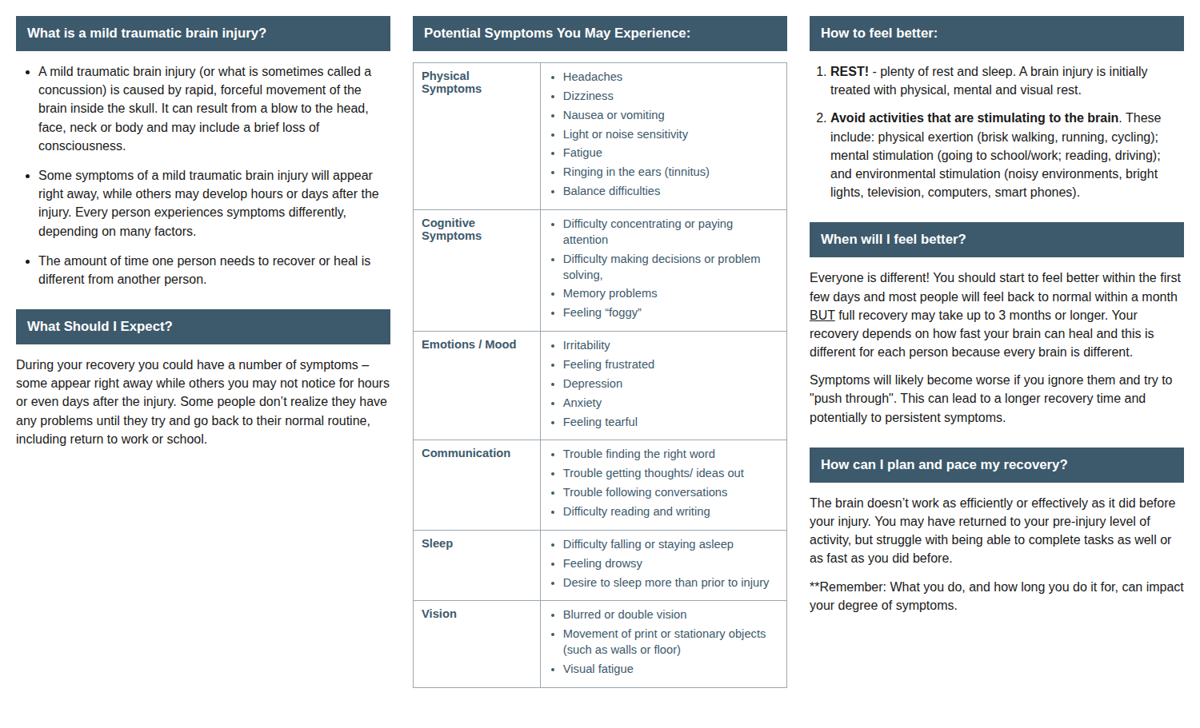What is a mild traumatic brain injury?
A mild traumatic brain injury (or what is sometimes called a concussion) is caused by rapid, forceful movement of the brain inside the skull. It can result from a blow to the head, face, neck or body and may include a brief loss of consciousness.
Some symptoms of a mild traumatic brain injury will appear right away, while others may develop hours or days after the injury. Every person experiences symptoms differently, depending on many factors.
The amount of time one person needs to recover or heal is different from another person.
What Should I Expect?
During your recovery you could have a number of symptoms – some appear right away while others you may not notice for hours or even days after the injury. Some people don’t realize they have any problems until they try and go back to their normal routine, including return to work or school.
Potential Symptoms You May Experience:
| Physical Symptoms | Headaches Dizziness Nausea or vomiting Light or noise sensitivity Fatigue Ringing in the ears (tinnitus) Balance difficulties |
| Cognitive Symptoms | Difficulty concentrating or paying attention Difficulty making decisions or problem solving, Memory problems Feeling “foggy” |
| Emotions / Mood | Irritability Feeling frustrated Depression Anxiety Feeling tearful |
| Communication | Trouble finding the right word Trouble getting thoughts/ ideas out Trouble following conversations Difficulty reading and writing |
| Sleep | Difficulty falling or staying asleep Feeling drowsy Desire to sleep more than prior to injury |
| Vision | Blurred or double vision Movement of print or stationary objects (such as walls or floor) Visual fatigue |
How to feel better:
REST! - plenty of rest and sleep. A brain injury is initially treated with physical, mental and visual rest.
Avoid activities that are stimulating to the brain. These include: physical exertion (brisk walking, running, cycling); mental stimulation (going to school/work; reading, driving); and environmental stimulation (noisy environments, bright lights, television, computers, smart phones).
When will I feel better?
Everyone is different! You should start to feel better within the first few days and most people will feel back to normal within a month BUT full recovery may take up to 3 months or longer. Your recovery depends on how fast your brain can heal and this is different for each person because every brain is different.
Symptoms will likely become worse if you ignore them and try to "push through". This can lead to a longer recovery time and potentially to persistent symptoms.
How can I plan and pace my recovery?
The brain doesn’t work as efficiently or effectively as it did before your injury. You may have returned to your pre-injury level of activity, but struggle with being able to complete tasks as well or as fast as you did before.
**Remember: What you do, and how long you do it for, can impact your degree of symptoms.